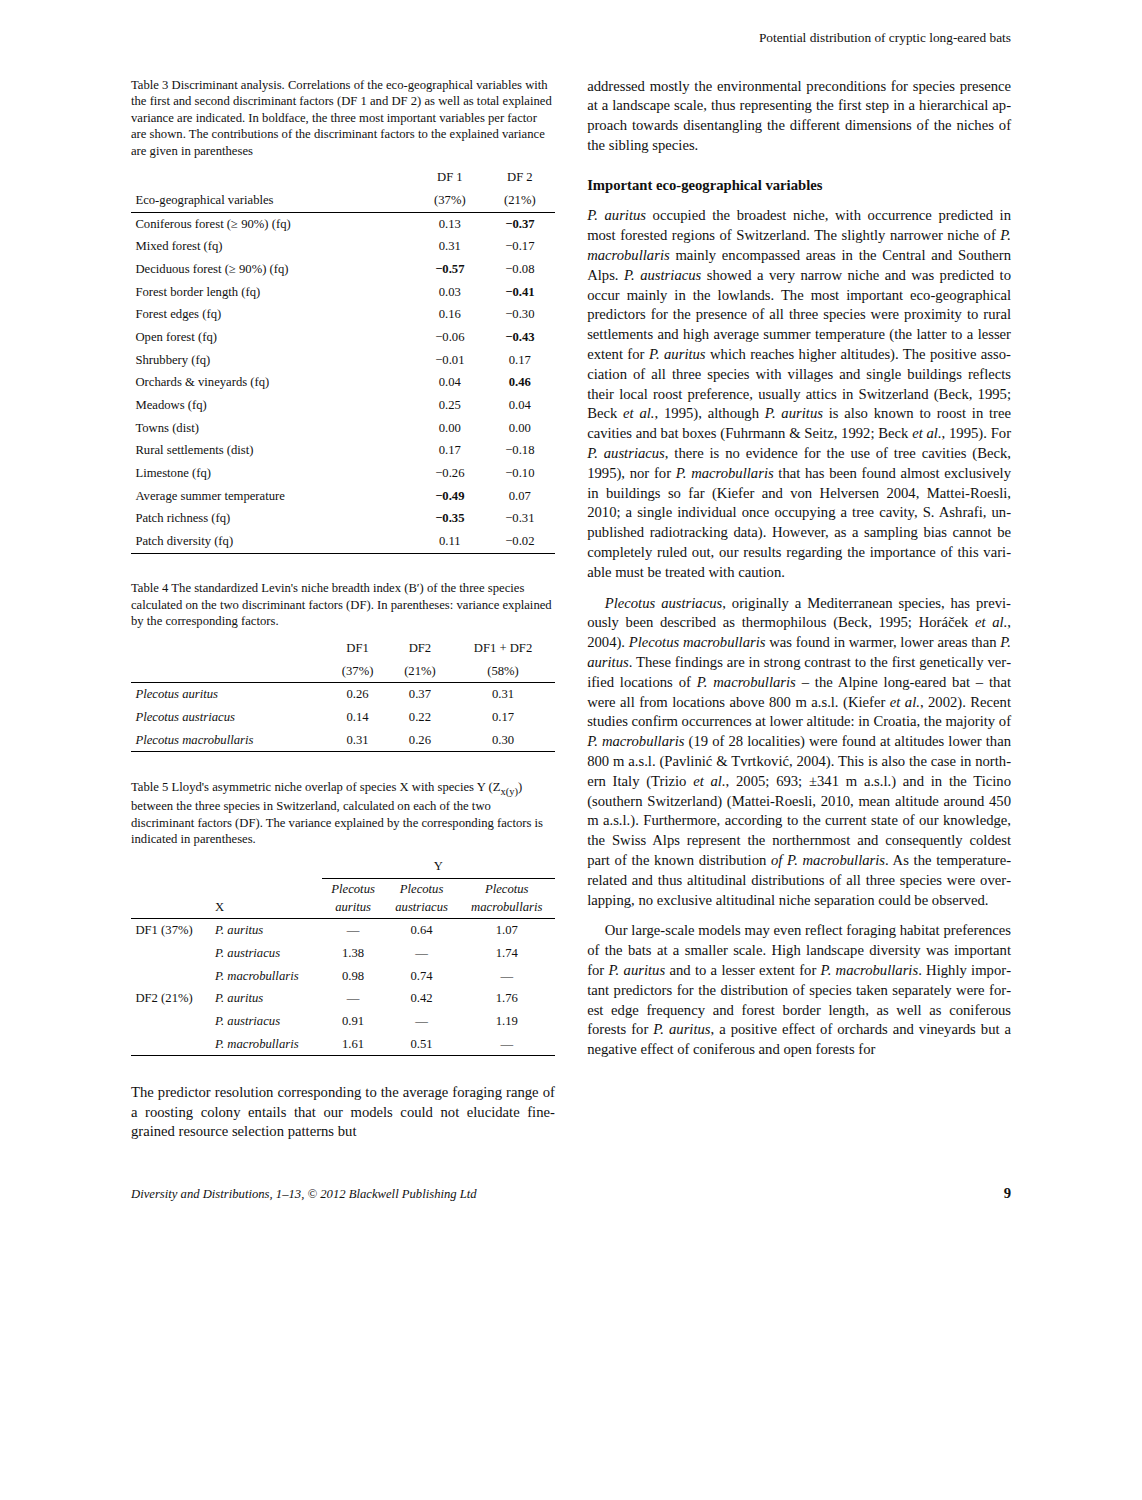Potential distribution of cryptic long-eared bats
Table 3 Discriminant analysis. Correlations of the eco-geographical variables with the first and second discriminant factors (DF 1 and DF 2) as well as total explained variance are indicated. In boldface, the three most important variables per factor are shown. The contributions of the discriminant factors to the explained variance are given in parentheses
| | DF 1 | DF 2 |
| --- | --- | --- |
| Eco-geographical variables | (37%) | (21%) |
| Coniferous forest (≥ 90%) (fq) | 0.13 | −0.37 |
| Mixed forest (fq) | 0.31 | −0.17 |
| Deciduous forest (≥ 90%) (fq) | −0.57 | −0.08 |
| Forest border length (fq) | 0.03 | −0.41 |
| Forest edges (fq) | 0.16 | −0.30 |
| Open forest (fq) | −0.06 | −0.43 |
| Shrubbery (fq) | −0.01 | 0.17 |
| Orchards & vineyards (fq) | 0.04 | 0.46 |
| Meadows (fq) | 0.25 | 0.04 |
| Towns (dist) | 0.00 | 0.00 |
| Rural settlements (dist) | 0.17 | −0.18 |
| Limestone (fq) | −0.26 | −0.10 |
| Average summer temperature | −0.49 | 0.07 |
| Patch richness (fq) | −0.35 | −0.31 |
| Patch diversity (fq) | 0.11 | −0.02 |
Table 4 The standardized Levin's niche breadth index (B′) of the three species calculated on the two discriminant factors (DF). In parentheses: variance explained by the corresponding factors.
| | DF1 | DF2 | DF1 + DF2 |
| --- | --- | --- | --- |
| | (37%) | (21%) | (58%) |
| Plecotus auritus | 0.26 | 0.37 | 0.31 |
| Plecotus austriacus | 0.14 | 0.22 | 0.17 |
| Plecotus macrobullaris | 0.31 | 0.26 | 0.30 |
Table 5 Lloyd's asymmetric niche overlap of species X with species Y (Z x(y) ) between the three species in Switzerland, calculated on each of the two discriminant factors (DF). The variance explained by the corresponding factors is indicated in parentheses.
| | | Y |
| --- | --- | --- |
| | X | Plecotus auritus | Plecotus austriacus | Plecotus macrobullaris |
| DF1 (37%) | P. auritus | — | 0.64 | 1.07 |
| | P. austriacus | 1.38 | — | 1.74 |
| | P. macrobullaris | 0.98 | 0.74 | — |
| DF2 (21%) | P. auritus | — | 0.42 | 1.76 |
| | P. austriacus | 0.91 | — | 1.19 |
| | P. macrobullaris | 1.61 | 0.51 | — |
The predictor resolution corresponding to the average foraging range of a roosting colony entails that our models could not elucidate fine-grained resource selection patterns but
addressed mostly the environmental preconditions for species presence at a landscape scale, thus representing the first step in a hierarchical approach towards disentangling the different dimensions of the niches of the sibling species.
Important eco-geographical variables
P. auritus occupied the broadest niche, with occurrence predicted in most forested regions of Switzerland. The slightly narrower niche of P. macrobullaris mainly encompassed areas in the Central and Southern Alps. P. austriacus showed a very narrow niche and was predicted to occur mainly in the lowlands. The most important eco-geographical predictors for the presence of all three species were proximity to rural settlements and high average summer temperature (the latter to a lesser extent for P. auritus which reaches higher altitudes). The positive association of all three species with villages and single buildings reflects their local roost preference, usually attics in Switzerland (Beck, 1995; Beck et al., 1995), although P. auritus is also known to roost in tree cavities and bat boxes (Fuhrmann & Seitz, 1992; Beck et al., 1995). For P. austriacus, there is no evidence for the use of tree cavities (Beck, 1995), nor for P. macrobullaris that has been found almost exclusively in buildings so far (Kiefer and von Helversen 2004, Mattei-Roesli, 2010; a single individual once occupying a tree cavity, S. Ashrafi, unpublished radiotracking data). However, as a sampling bias cannot be completely ruled out, our results regarding the importance of this variable must be treated with caution.
Plecotus austriacus, originally a Mediterranean species, has previously been described as thermophilous (Beck, 1995; Horáček et al., 2004). Plecotus macrobullaris was found in warmer, lower areas than P. auritus. These findings are in strong contrast to the first genetically verified locations of P. macrobullaris – the Alpine long-eared bat – that were all from locations above 800 m a.s.l. (Kiefer et al., 2002). Recent studies confirm occurrences at lower altitude: in Croatia, the majority of P. macrobullaris (19 of 28 localities) were found at altitudes lower than 800 m a.s.l. (Pavlinić & Tvrtković, 2004). This is also the case in northern Italy (Trizio et al., 2005; 693; ±341 m a.s.l.) and in the Ticino (southern Switzerland) (Mattei-Roesli, 2010, mean altitude around 450 m a.s.l.). Furthermore, according to the current state of our knowledge, the Swiss Alps represent the northernmost and consequently coldest part of the known distribution of P. macrobullaris. As the temperature-related and thus altitudinal distributions of all three species were overlapping, no exclusive altitudinal niche separation could be observed.
Our large-scale models may even reflect foraging habitat preferences of the bats at a smaller scale. High landscape diversity was important for P. auritus and to a lesser extent for P. macrobullaris. Highly important predictors for the distribution of species taken separately were forest edge frequency and forest border length, as well as coniferous forests for P. auritus, a positive effect of orchards and vineyards but a negative effect of coniferous and open forests for
Diversity and Distributions, 1–13, © 2012 Blackwell Publishing Ltd 9